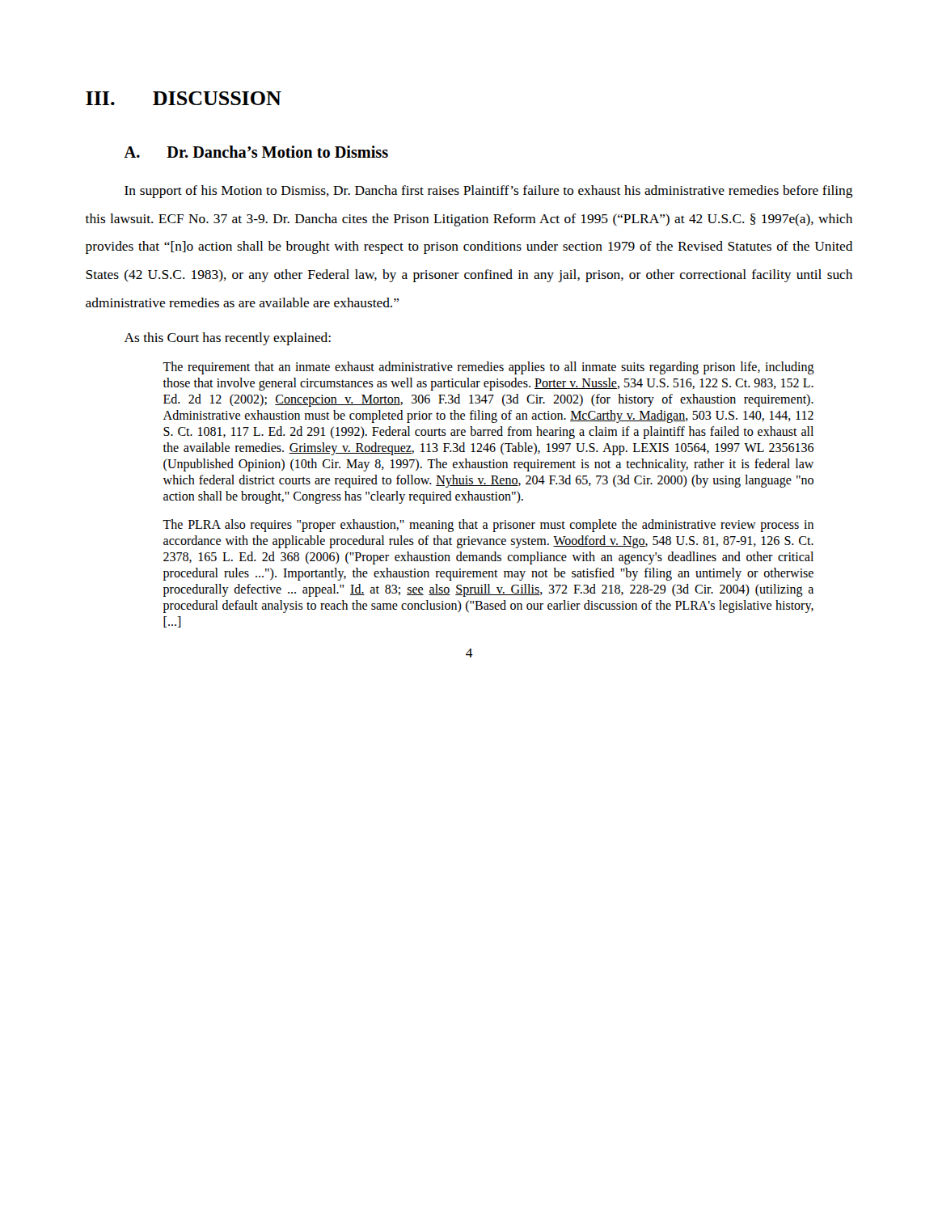III. DISCUSSION
A. Dr. Dancha’s Motion to Dismiss
In support of his Motion to Dismiss, Dr. Dancha first raises Plaintiff’s failure to exhaust his administrative remedies before filing this lawsuit. ECF No. 37 at 3-9. Dr. Dancha cites the Prison Litigation Reform Act of 1995 (“PLRA”) at 42 U.S.C. § 1997e(a), which provides that “[n]o action shall be brought with respect to prison conditions under section 1979 of the Revised Statutes of the United States (42 U.S.C. 1983), or any other Federal law, by a prisoner confined in any jail, prison, or other correctional facility until such administrative remedies as are available are exhausted.”
As this Court has recently explained:
The requirement that an inmate exhaust administrative remedies applies to all inmate suits regarding prison life, including those that involve general circumstances as well as particular episodes. Porter v. Nussle, 534 U.S. 516, 122 S. Ct. 983, 152 L. Ed. 2d 12 (2002); Concepcion v. Morton, 306 F.3d 1347 (3d Cir. 2002) (for history of exhaustion requirement). Administrative exhaustion must be completed prior to the filing of an action. McCarthy v. Madigan, 503 U.S. 140, 144, 112 S. Ct. 1081, 117 L. Ed. 2d 291 (1992). Federal courts are barred from hearing a claim if a plaintiff has failed to exhaust all the available remedies. Grimsley v. Rodrequez, 113 F.3d 1246 (Table), 1997 U.S. App. LEXIS 10564, 1997 WL 2356136 (Unpublished Opinion) (10th Cir. May 8, 1997). The exhaustion requirement is not a technicality, rather it is federal law which federal district courts are required to follow. Nyhuis v. Reno, 204 F.3d 65, 73 (3d Cir. 2000) (by using language "no action shall be brought," Congress has "clearly required exhaustion").
The PLRA also requires "proper exhaustion," meaning that a prisoner must complete the administrative review process in accordance with the applicable procedural rules of that grievance system. Woodford v. Ngo, 548 U.S. 81, 87-91, 126 S. Ct. 2378, 165 L. Ed. 2d 368 (2006) ("Proper exhaustion demands compliance with an agency's deadlines and other critical procedural rules ..."). Importantly, the exhaustion requirement may not be satisfied "by filing an untimely or otherwise procedurally defective ... appeal." Id. at 83; see also Spruill v. Gillis, 372 F.3d 218, 228-29 (3d Cir. 2004) (utilizing a procedural default analysis to reach the same conclusion) ("Based on our earlier discussion of the PLRA's legislative history, [...]
4